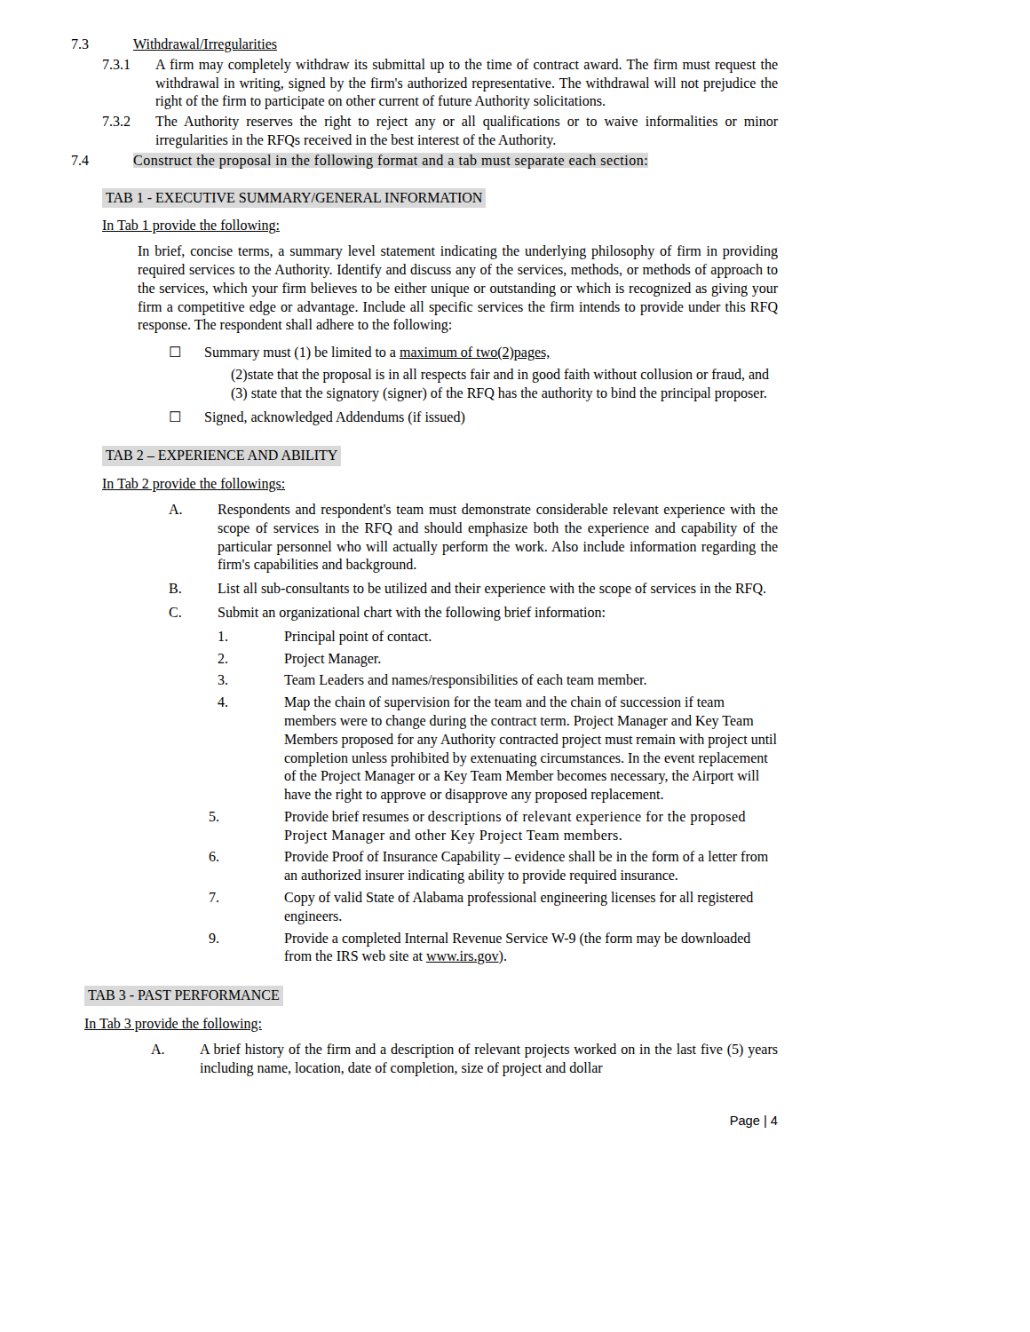7.3
Withdrawal/Irregularities
7.3.1
A firm may completely withdraw its submittal up to the time of contract award. The firm must request the withdrawal in writing, signed by the firm's authorized representative. The withdrawal will not prejudice the right of the firm to participate on other current of future Authority solicitations.
7.3.2
The Authority reserves the right to reject any or all qualifications or to waive informalities or minor irregularities in the RFQs received in the best interest of the Authority.
7.4
Construct the proposal in the following format and a tab must separate each section:
TAB 1 - EXECUTIVE SUMMARY/GENERAL INFORMATION
In Tab 1 provide the following:
In brief, concise terms, a summary level statement indicating the underlying philosophy of firm in providing required services to the Authority. Identify and discuss any of the services, methods, or methods of approach to the services, which your firm believes to be either unique or outstanding or which is recognized as giving your firm a competitive edge or advantage. Include all specific services the firm intends to provide under this RFQ response. The respondent shall adhere to the following:
☐
Summary must (1) be limited to a maximum of two(2)pages,
(2)state that the proposal is in all respects fair and in good faith without collusion or fraud, and
(3) state that the signatory (signer) of the RFQ has the authority to bind the principal proposer.
☐
Signed, acknowledged Addendums (if issued)
TAB 2 – EXPERIENCE AND ABILITY
In Tab 2 provide the followings:
A.
Respondents and respondent's team must demonstrate considerable relevant experience with the scope of services in the RFQ and should emphasize both the experience and capability of the particular personnel who will actually perform the work. Also include information regarding the firm's capabilities and background.
B.
List all sub-consultants to be utilized and their experience with the scope of services in the RFQ.
C.
Submit an organizational chart with the following brief information:
1.
Principal point of contact.
2.
Project Manager.
3.
Team Leaders and names/responsibilities of each team member.
4.
Map the chain of supervision for the team and the chain of succession if team members were to change during the contract term. Project Manager and Key Team Members proposed for any Authority contracted project must remain with project until completion unless prohibited by extenuating circumstances. In the event replacement of the Project Manager or a Key Team Member becomes necessary, the Airport will have the right to approve or disapprove any proposed replacement.
5.
Provide brief resumes or descriptions of relevant experience for the proposed Project Manager and other Key Project Team members.
6.
Provide Proof of Insurance Capability – evidence shall be in the form of a letter from an authorized insurer indicating ability to provide required insurance.
7.
Copy of valid State of Alabama professional engineering licenses for all registered engineers.
9.
Provide a completed Internal Revenue Service W-9 (the form may be downloaded from the IRS web site at www.irs.gov).
TAB 3 - PAST PERFORMANCE
In Tab 3 provide the following:
A.
A brief history of the firm and a description of relevant projects worked on in the last five (5) years including name, location, date of completion, size of project and dollar
Page | 4